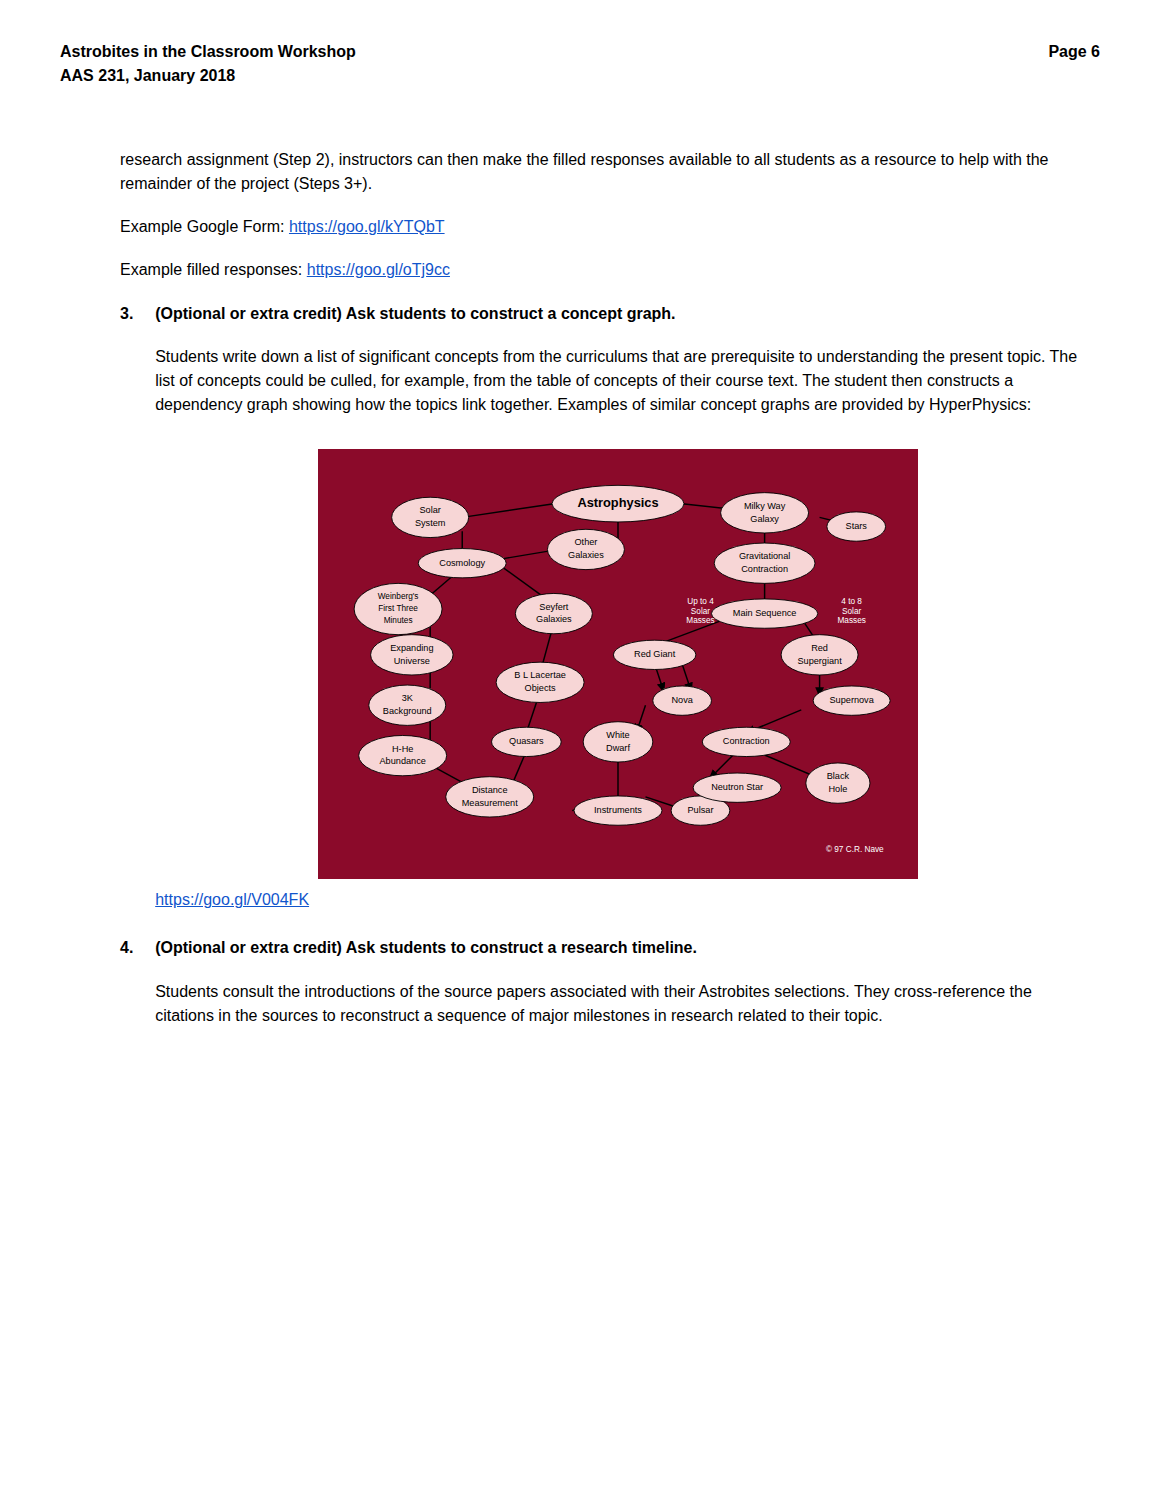Astrobites in the Classroom Workshop
AAS 231, January 2018
Page 6
research assignment (Step 2), instructors can then make the filled responses available to all students as a resource to help with the remainder of the project (Steps 3+).
Example Google Form: https://goo.gl/kYTQbT
Example filled responses: https://goo.gl/oTj9cc
3. (Optional or extra credit) Ask students to construct a concept graph.
Students write down a list of significant concepts from the curriculums that are prerequisite to understanding the present topic. The list of concepts could be culled, for example, from the table of concepts of their course text. The student then constructs a dependency graph showing how the topics link together. Examples of similar concept graphs are provided by HyperPhysics:
Astrophysics Solar System Milky Way Galaxy Stars Other Galaxies Cosmology Gravitational Contraction Weinberg's First Three Minutes Seyfert Galaxies Main Sequence Expanding Universe B L Lacertae Objects Red Giant Red Supergiant 3K Background Nova Supernova Quasars White Dwarf Contraction H-He Abundance Distance Measurement Instruments Pulsar Neutron Star Black Hole Up to 4 Solar Masses 4 to 8 Solar Masses © 97 C.R. Nave
https://goo.gl/V004FK
4. (Optional or extra credit) Ask students to construct a research timeline.
Students consult the introductions of the source papers associated with their Astrobites selections. They cross-reference the citations in the sources to reconstruct a sequence of major milestones in research related to their topic.